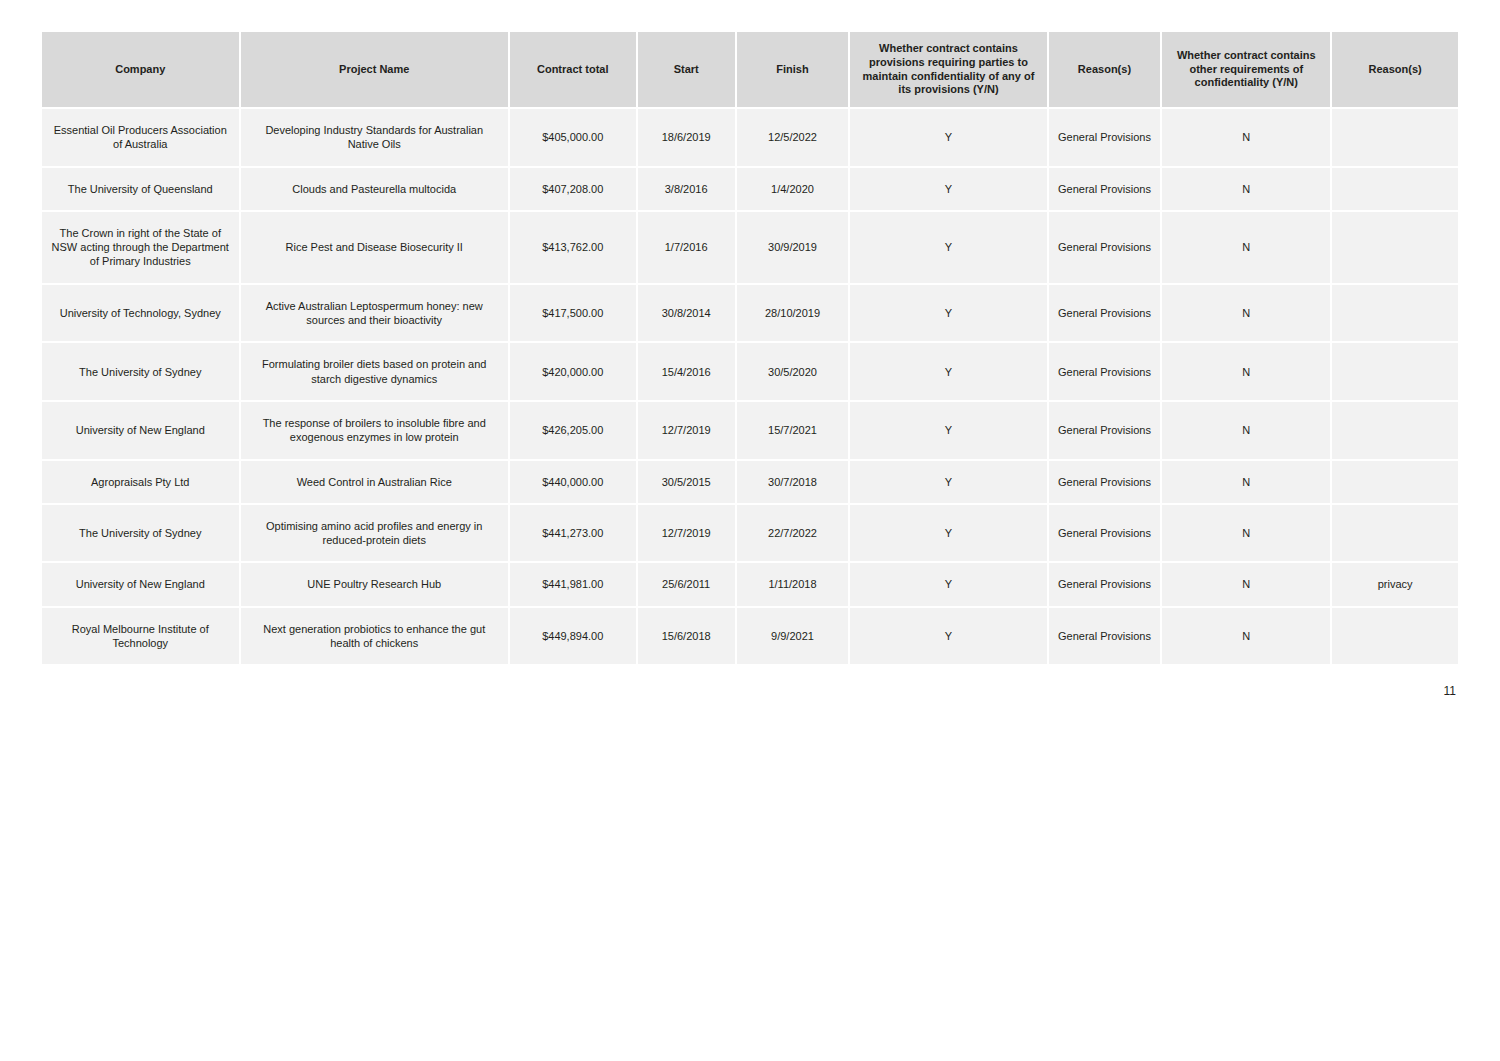| Company | Project Name | Contract total | Start | Finish | Whether contract contains provisions requiring parties to maintain confidentiality of any of its provisions (Y/N) | Reason(s) | Whether contract contains other requirements of confidentiality (Y/N) | Reason(s) |
| --- | --- | --- | --- | --- | --- | --- | --- | --- |
| Essential Oil Producers Association of Australia | Developing Industry Standards for Australian Native Oils | $405,000.00 | 18/6/2019 | 12/5/2022 | Y | General Provisions | N | |
| The University of Queensland | Clouds and Pasteurella multocida | $407,208.00 | 3/8/2016 | 1/4/2020 | Y | General Provisions | N | |
| The Crown in right of the State of NSW acting through the Department of Primary Industries | Rice Pest and Disease Biosecurity II | $413,762.00 | 1/7/2016 | 30/9/2019 | Y | General Provisions | N | |
| University of Technology, Sydney | Active Australian Leptospermum honey: new sources and their bioactivity | $417,500.00 | 30/8/2014 | 28/10/2019 | Y | General Provisions | N | |
| The University of Sydney | Formulating broiler diets based on protein and starch digestive dynamics | $420,000.00 | 15/4/2016 | 30/5/2020 | Y | General Provisions | N | |
| University of New England | The response of broilers to insoluble fibre and exogenous enzymes in low protein | $426,205.00 | 12/7/2019 | 15/7/2021 | Y | General Provisions | N | |
| Agropraisals Pty Ltd | Weed Control in Australian Rice | $440,000.00 | 30/5/2015 | 30/7/2018 | Y | General Provisions | N | |
| The University of Sydney | Optimising amino acid profiles and energy in reduced-protein diets | $441,273.00 | 12/7/2019 | 22/7/2022 | Y | General Provisions | N | |
| University of New England | UNE Poultry Research Hub | $441,981.00 | 25/6/2011 | 1/11/2018 | Y | General Provisions | N | privacy |
| Royal Melbourne Institute of Technology | Next generation probiotics to enhance the gut health of chickens | $449,894.00 | 15/6/2018 | 9/9/2021 | Y | General Provisions | N | |
11